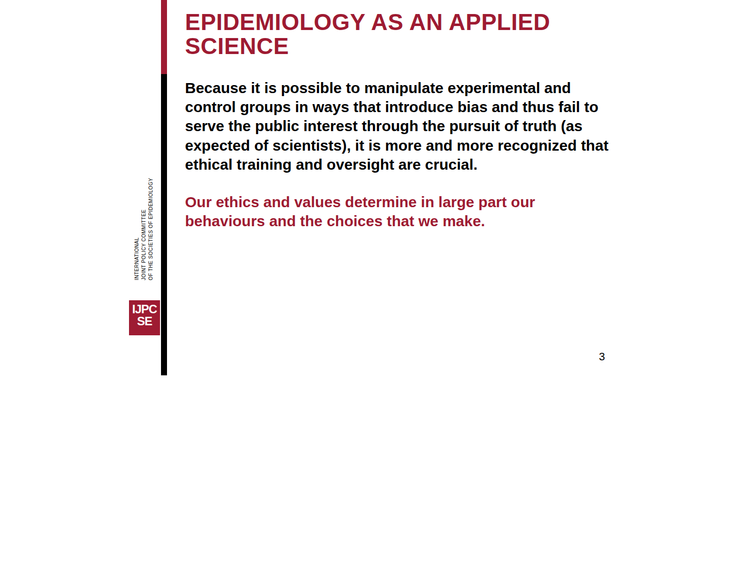INTERNATIONAL JOINT POLICY COMMITTEE OF THE SOCIETIES OF EPIDEMIOLOGY
IJPC SE
EPIDEMIOLOGY AS AN APPLIED SCIENCE
Because it is possible to manipulate experimental and control groups in ways that introduce bias and thus fail to serve the public interest through the pursuit of truth (as expected of scientists), it is more and more recognized that ethical training and oversight are crucial.
Our ethics and values determine in large part our behaviours and the choices that we make.
3